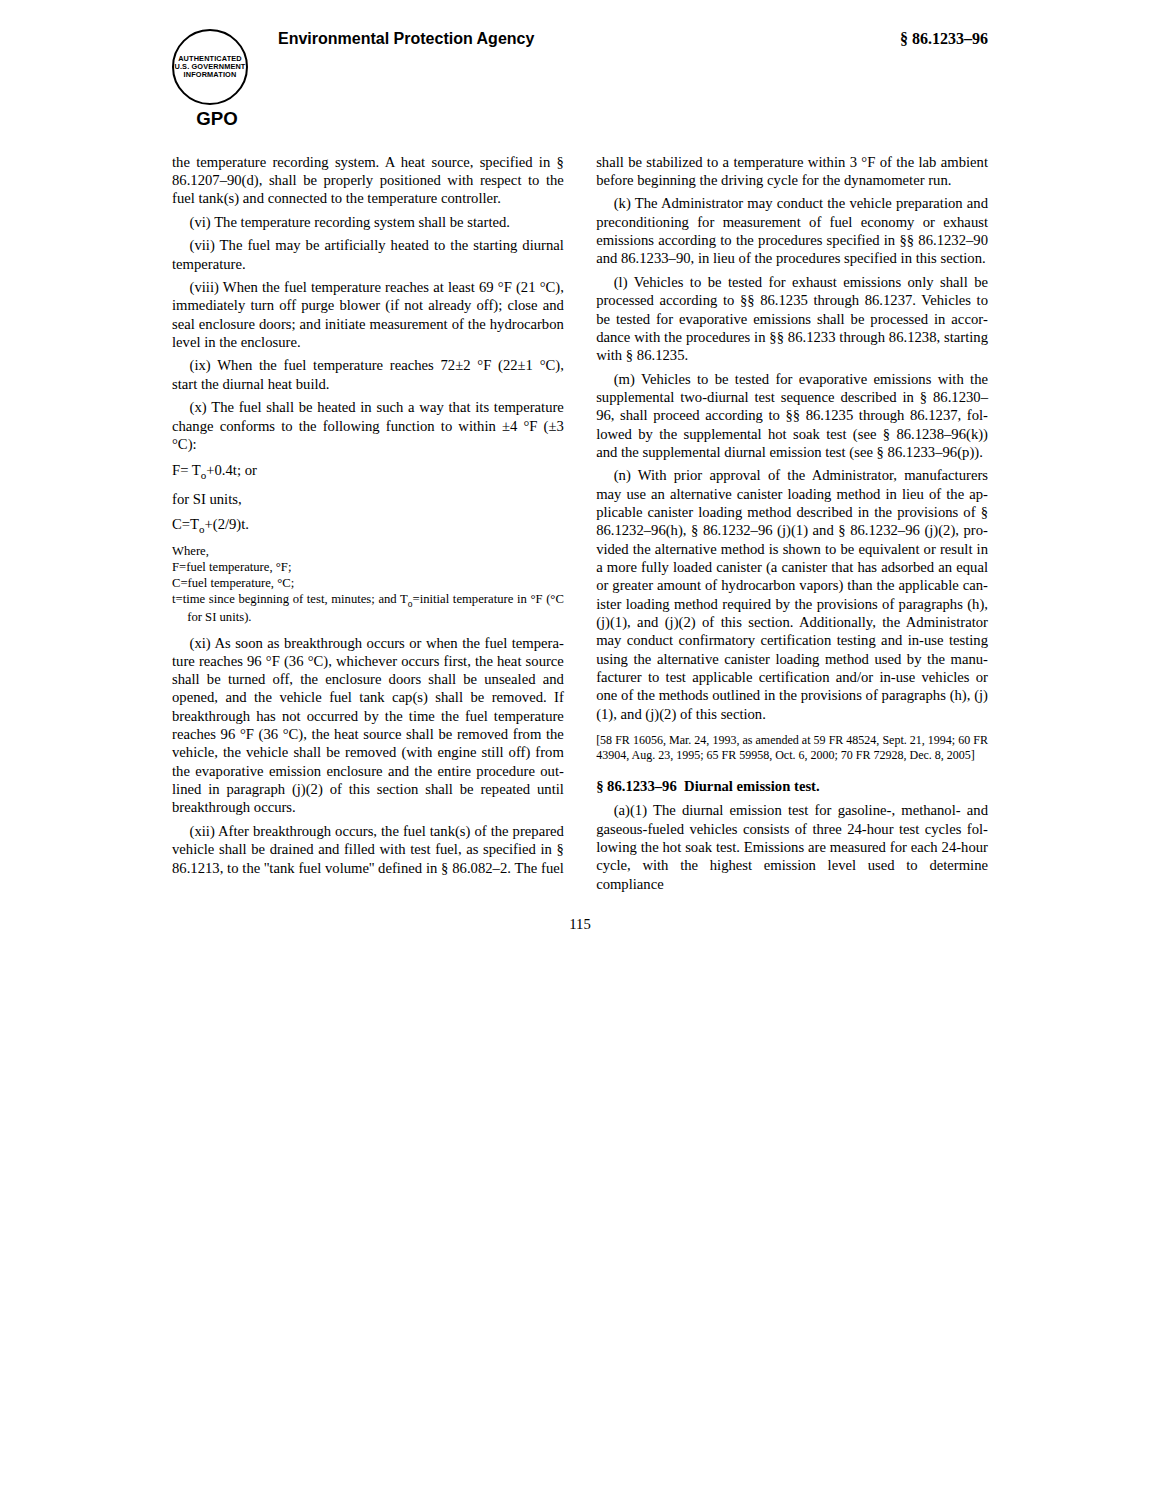AUTHENTICATED
U.S. GOVERNMENT
INFORMATION
GPO
Environmental Protection Agency § 86.1233–96
the temperature recording system. A heat source, specified in § 86.1207–90(d), shall be properly positioned with respect to the fuel tank(s) and connected to the temperature controller.
(vi) The temperature recording system shall be started.
(vii) The fuel may be artificially heated to the starting diurnal temperature.
(viii) When the fuel temperature reaches at least 69 °F (21 °C), immediately turn off purge blower (if not already off); close and seal enclosure doors; and initiate measurement of the hydrocarbon level in the enclosure.
(ix) When the fuel temperature reaches 72±2 °F (22±1 °C), start the diurnal heat build.
(x) The fuel shall be heated in such a way that its temperature change conforms to the following function to within ±4 °F (±3 °C):
F= To+0.4t; or
for SI units,
C=To+(2/9)t.
Where, F=fuel temperature, °F; C=fuel temperature, °C; t=time since beginning of test, minutes; and To=initial temperature in °F (°C for SI units).
(xi) As soon as breakthrough occurs or when the fuel temperature reaches 96 °F (36 °C), whichever occurs first, the heat source shall be turned off, the enclosure doors shall be unsealed and opened, and the vehicle fuel tank cap(s) shall be removed. If breakthrough has not occurred by the time the fuel temperature reaches 96 °F (36 °C), the heat source shall be removed from the vehicle, the vehicle shall be removed (with engine still off) from the evaporative emission enclosure and the entire procedure outlined in paragraph (j)(2) of this section shall be repeated until breakthrough occurs.
(xii) After breakthrough occurs, the fuel tank(s) of the prepared vehicle shall be drained and filled with test fuel, as specified in § 86.1213, to the ''tank fuel volume'' defined in § 86.082–2. The fuel shall be stabilized to a temperature within 3 °F of the lab ambient before beginning the driving cycle for the dynamometer run.
(k) The Administrator may conduct the vehicle preparation and preconditioning for measurement of fuel economy or exhaust emissions according to the procedures specified in §§ 86.1232–90 and 86.1233–90, in lieu of the procedures specified in this section.
(l) Vehicles to be tested for exhaust emissions only shall be processed according to §§ 86.1235 through 86.1237. Vehicles to be tested for evaporative emissions shall be processed in accordance with the procedures in §§ 86.1233 through 86.1238, starting with § 86.1235.
(m) Vehicles to be tested for evaporative emissions with the supplemental two-diurnal test sequence described in § 86.1230–96, shall proceed according to §§ 86.1235 through 86.1237, followed by the supplemental hot soak test (see § 86.1238–96(k)) and the supplemental diurnal emission test (see § 86.1233–96(p)).
(n) With prior approval of the Administrator, manufacturers may use an alternative canister loading method in lieu of the applicable canister loading method described in the provisions of § 86.1232–96(h), § 86.1232–96 (j)(1) and § 86.1232–96 (j)(2), provided the alternative method is shown to be equivalent or result in a more fully loaded canister (a canister that has adsorbed an equal or greater amount of hydrocarbon vapors) than the applicable canister loading method required by the provisions of paragraphs (h), (j)(1), and (j)(2) of this section. Additionally, the Administrator may conduct confirmatory certification testing and in-use testing using the alternative canister loading method used by the manufacturer to test applicable certification and/or in-use vehicles or one of the methods outlined in the provisions of paragraphs (h), (j)(1), and (j)(2) of this section.
[58 FR 16056, Mar. 24, 1993, as amended at 59 FR 48524, Sept. 21, 1994; 60 FR 43904, Aug. 23, 1995; 65 FR 59958, Oct. 6, 2000; 70 FR 72928, Dec. 8, 2005]
§ 86.1233–96 Diurnal emission test.
(a)(1) The diurnal emission test for gasoline-, methanol- and gaseous-fueled vehicles consists of three 24-hour test cycles following the hot soak test. Emissions are measured for each 24-hour cycle, with the highest emission level used to determine compliance
115